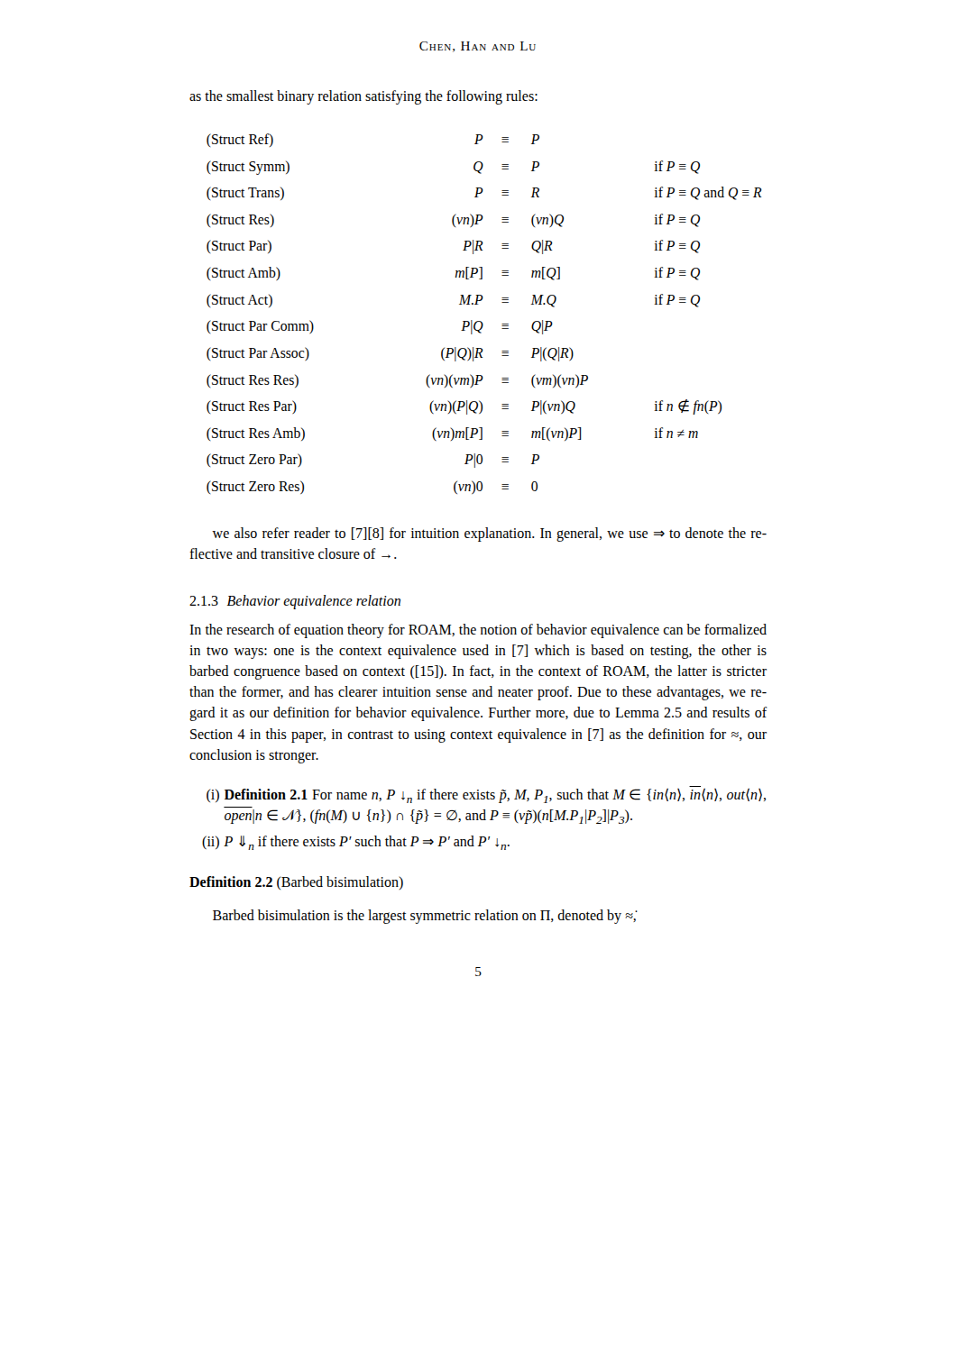Chen, Han and Lu
as the smallest binary relation satisfying the following rules:
| (Struct Ref) | P | ≡ | P | |
| (Struct Symm) | Q | ≡ | P | if P ≡ Q |
| (Struct Trans) | P | ≡ | R | if P ≡ Q and Q ≡ R |
| (Struct Res) | ( νn ) P | ≡ | ( νn ) Q | if P ≡ Q |
| (Struct Par) | P / R | ≡ | Q / R | if P ≡ Q |
| (Struct Amb) | m [ P ] | ≡ | m [ Q ] | if P ≡ Q |
| (Struct Act) | M.P | ≡ | M.Q | if P ≡ Q |
| (Struct Par Comm) | P / Q | ≡ | Q / P | |
| (Struct Par Assoc) | ( P / Q )/ R | ≡ | P /( Q / R ) | |
| (Struct Res Res) | ( νn )( νm ) P | ≡ | ( νm )( νn ) P | |
| (Struct Res Par) | ( νn )( P / Q ) | ≡ | P /( νn ) Q | if n ∉ fn ( P ) |
| (Struct Res Amb) | ( νn ) m [ P ] | ≡ | m [( νn ) P ] | if n ≠ m |
| (Struct Zero Par) | P /0 | ≡ | P | |
| (Struct Zero Res) | ( νn )0 | ≡ | 0 | |
we also refer reader to [7][8] for intuition explanation. In general, we use ⇒ to denote the reflective and transitive closure of →.
2.1.3 Behavior equivalence relation
In the research of equation theory for ROAM, the notion of behavior equivalence can be formalized in two ways: one is the context equivalence used in [7] which is based on testing, the other is barbed congruence based on context ([15]). In fact, in the context of ROAM, the latter is stricter than the former, and has clearer intuition sense and neater proof. Due to these advantages, we regard it as our definition for behavior equivalence. Further more, due to Lemma 2.5 and results of Section 4 in this paper, in contrast to using context equivalence in [7] as the definition for ≈, our conclusion is stronger.
(i) Definition 2.1 For name n, P ↓n if there exists p̃, M, P1, such that M ∈ {in⟨n⟩, in⟨n⟩, out⟨n⟩, open|n ∈ 𝒩}, (fn(M) ∪ {n}) ∩ {p̃} = ∅, and P ≡ (νp̃)(n[M.P1|P2]|P3).
(ii) P ⇓n if there exists P′ such that P ⇒ P′ and P′ ↓n.
Definition 2.2 (Barbed bisimulation)
Barbed bisimulation is the largest symmetric relation on Π, denoted by ≈̇,
5